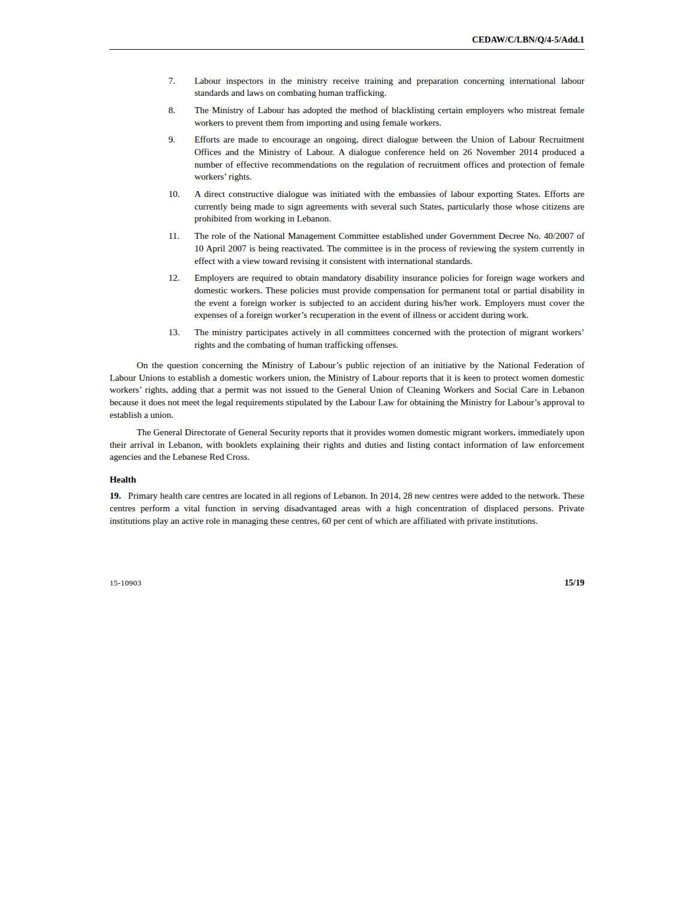CEDAW/C/LBN/Q/4-5/Add.1
7. Labour inspectors in the ministry receive training and preparation concerning international labour standards and laws on combating human trafficking.
8. The Ministry of Labour has adopted the method of blacklisting certain employers who mistreat female workers to prevent them from importing and using female workers.
9. Efforts are made to encourage an ongoing, direct dialogue between the Union of Labour Recruitment Offices and the Ministry of Labour. A dialogue conference held on 26 November 2014 produced a number of effective recommendations on the regulation of recruitment offices and protection of female workers’ rights.
10. A direct constructive dialogue was initiated with the embassies of labour exporting States. Efforts are currently being made to sign agreements with several such States, particularly those whose citizens are prohibited from working in Lebanon.
11. The role of the National Management Committee established under Government Decree No. 40/2007 of 10 April 2007 is being reactivated. The committee is in the process of reviewing the system currently in effect with a view toward revising it consistent with international standards.
12. Employers are required to obtain mandatory disability insurance policies for foreign wage workers and domestic workers. These policies must provide compensation for permanent total or partial disability in the event a foreign worker is subjected to an accident during his/her work. Employers must cover the expenses of a foreign worker’s recuperation in the event of illness or accident during work.
13. The ministry participates actively in all committees concerned with the protection of migrant workers’ rights and the combating of human trafficking offenses.
On the question concerning the Ministry of Labour’s public rejection of an initiative by the National Federation of Labour Unions to establish a domestic workers union, the Ministry of Labour reports that it is keen to protect women domestic workers’ rights, adding that a permit was not issued to the General Union of Cleaning Workers and Social Care in Lebanon because it does not meet the legal requirements stipulated by the Labour Law for obtaining the Ministry for Labour’s approval to establish a union.
The General Directorate of General Security reports that it provides women domestic migrant workers, immediately upon their arrival in Lebanon, with booklets explaining their rights and duties and listing contact information of law enforcement agencies and the Lebanese Red Cross.
Health
19. Primary health care centres are located in all regions of Lebanon. In 2014, 28 new centres were added to the network. These centres perform a vital function in serving disadvantaged areas with a high concentration of displaced persons. Private institutions play an active role in managing these centres, 60 per cent of which are affiliated with private institutions.
15-10903 15/19